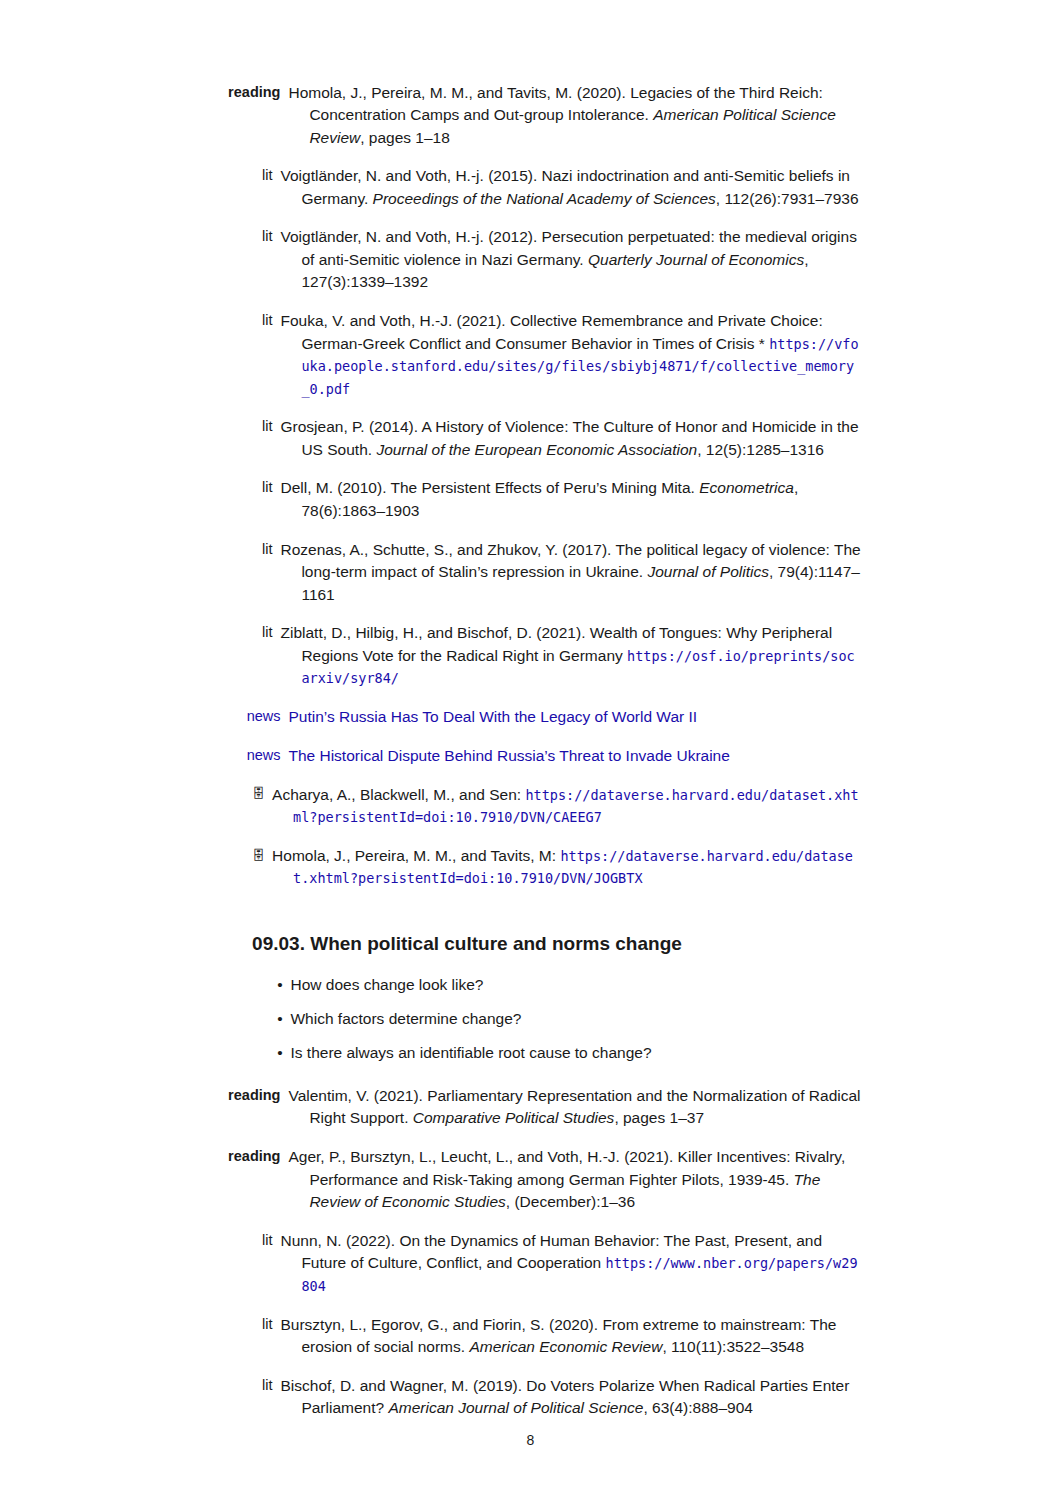reading
Homola, J., Pereira, M. M., and Tavits, M. (2020). Legacies of the Third Reich: Concentration Camps and Out-group Intolerance. American Political Science Review, pages 1–18
lit
Voigtländer, N. and Voth, H.-j. (2015). Nazi indoctrination and anti-Semitic beliefs in Germany. Proceedings of the National Academy of Sciences, 112(26):7931–7936
lit
Voigtländer, N. and Voth, H.-j. (2012). Persecution perpetuated: the medieval origins of anti-Semitic violence in Nazi Germany. Quarterly Journal of Economics, 127(3):1339–1392
lit
Fouka, V. and Voth, H.-J. (2021). Collective Remembrance and Private Choice: German-Greek Conflict and Consumer Behavior in Times of Crisis * https://vfouka.people.stanford.edu/sites/g/files/sbiybj4871/f/collective_memory_0.pdf
lit
Grosjean, P. (2014). A History of Violence: The Culture of Honor and Homicide in the US South. Journal of the European Economic Association, 12(5):1285–1316
lit
Dell, M. (2010). The Persistent Effects of Peru’s Mining Mita. Econometrica, 78(6):1863–1903
lit
Rozenas, A., Schutte, S., and Zhukov, Y. (2017). The political legacy of violence: The long-term impact of Stalin’s repression in Ukraine. Journal of Politics, 79(4):1147–1161
lit
Ziblatt, D., Hilbig, H., and Bischof, D. (2021). Wealth of Tongues: Why Peripheral Regions Vote for the Radical Right in Germany https://osf.io/preprints/socarxiv/syr84/
news
Putin’s Russia Has To Deal With the Legacy of World War II
news
The Historical Dispute Behind Russia’s Threat to Invade Ukraine
🗄
Acharya, A., Blackwell, M., and Sen: https://dataverse.harvard.edu/dataset.xhtml?persistentId=doi:10.7910/DVN/CAEEG7
🗄
Homola, J., Pereira, M. M., and Tavits, M: https://dataverse.harvard.edu/dataset.xhtml?persistentId=doi:10.7910/DVN/JOGBTX
09.03. When political culture and norms change
How does change look like?
Which factors determine change?
Is there always an identifiable root cause to change?
reading
Valentim, V. (2021). Parliamentary Representation and the Normalization of Radical Right Support. Comparative Political Studies, pages 1–37
reading
Ager, P., Bursztyn, L., Leucht, L., and Voth, H.-J. (2021). Killer Incentives: Rivalry, Performance and Risk-Taking among German Fighter Pilots, 1939-45. The Review of Economic Studies, (December):1–36
lit
Nunn, N. (2022). On the Dynamics of Human Behavior: The Past, Present, and Future of Culture, Conflict, and Cooperation https://www.nber.org/papers/w29804
lit
Bursztyn, L., Egorov, G., and Fiorin, S. (2020). From extreme to mainstream: The erosion of social norms. American Economic Review, 110(11):3522–3548
lit
Bischof, D. and Wagner, M. (2019). Do Voters Polarize When Radical Parties Enter Parliament? American Journal of Political Science, 63(4):888–904
8